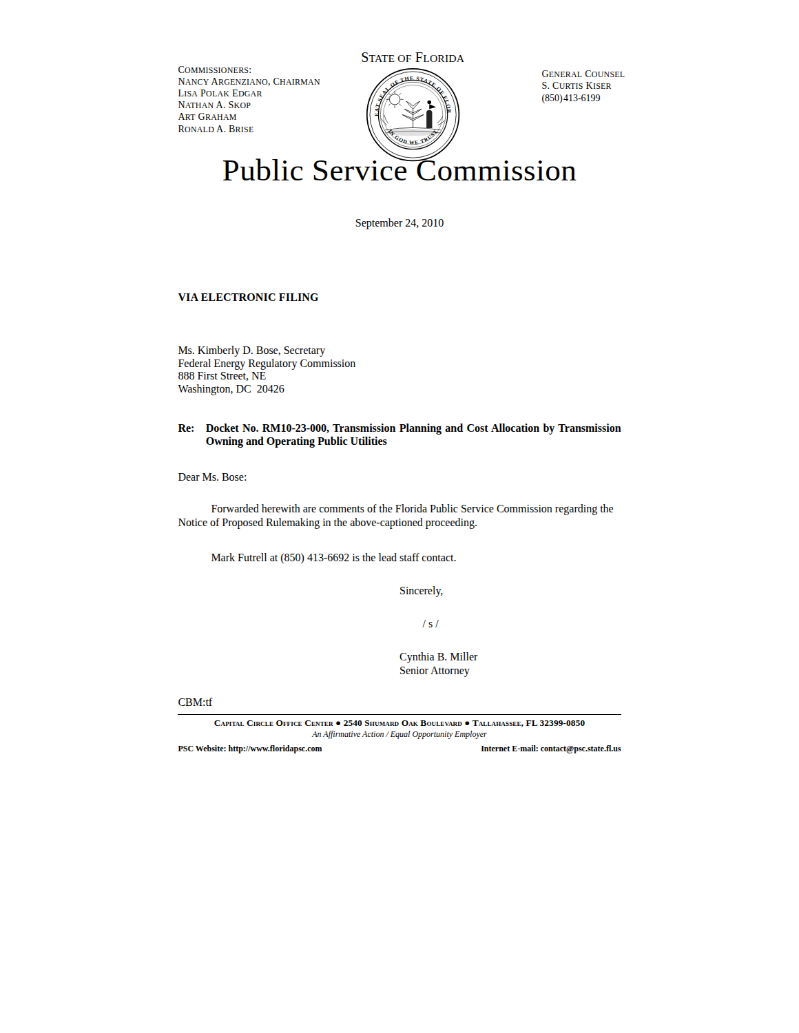COMMISSIONERS:
NANCY ARGENZIANO, CHAIRMAN
LISA POLAK EDGAR
NATHAN A. SKOP
ART GRAHAM
RONALD A. BRISE
STATE OF FLORIDA
GREAT SEAL OF THE STATE OF FLORIDA IN GOD WE TRUST
GENERAL COUNSEL
S. CURTIS KISER
(850) 413-6199
Public Service Commission
September 24, 2010
VIA ELECTRONIC FILING
Ms. Kimberly D. Bose, Secretary
Federal Energy Regulatory Commission
888 First Street, NE
Washington, DC 20426
Re:
Docket No. RM10-23-000, Transmission Planning and Cost Allocation by Transmission Owning and Operating Public Utilities
Dear Ms. Bose:
Forwarded herewith are comments of the Florida Public Service Commission regarding the Notice of Proposed Rulemaking in the above-captioned proceeding.
Mark Futrell at (850) 413-6692 is the lead staff contact.
Sincerely,
/ s /
Cynthia B. Miller
Senior Attorney
CBM:tf
Capital Circle Office Center ● 2540 Shumard Oak Boulevard ● Tallahassee, FL 32399-0850
An Affirmative Action / Equal Opportunity Employer
PSC Website: http://www.floridapsc.com Internet E-mail: contact@psc.state.fl.us